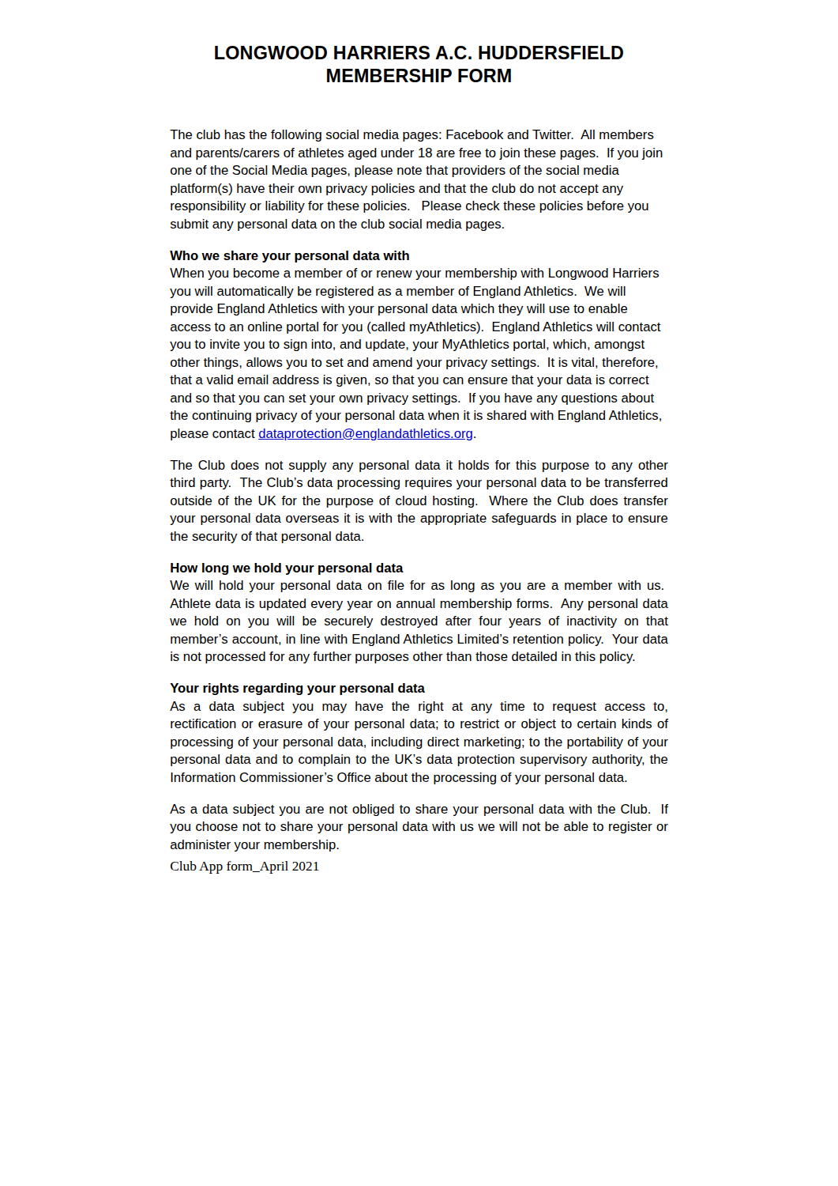LONGWOOD HARRIERS A.C. HUDDERSFIELD
MEMBERSHIP FORM
The club has the following social media pages: Facebook and Twitter. All members and parents/carers of athletes aged under 18 are free to join these pages. If you join one of the Social Media pages, please note that providers of the social media platform(s) have their own privacy policies and that the club do not accept any responsibility or liability for these policies. Please check these policies before you submit any personal data on the club social media pages.
Who we share your personal data with
When you become a member of or renew your membership with Longwood Harriers you will automatically be registered as a member of England Athletics. We will provide England Athletics with your personal data which they will use to enable access to an online portal for you (called myAthletics). England Athletics will contact you to invite you to sign into, and update, your MyAthletics portal, which, amongst other things, allows you to set and amend your privacy settings. It is vital, therefore, that a valid email address is given, so that you can ensure that your data is correct and so that you can set your own privacy settings. If you have any questions about the continuing privacy of your personal data when it is shared with England Athletics, please contact dataprotection@englandathletics.org.
The Club does not supply any personal data it holds for this purpose to any other third party. The Club’s data processing requires your personal data to be transferred outside of the UK for the purpose of cloud hosting. Where the Club does transfer your personal data overseas it is with the appropriate safeguards in place to ensure the security of that personal data.
How long we hold your personal data
We will hold your personal data on file for as long as you are a member with us. Athlete data is updated every year on annual membership forms. Any personal data we hold on you will be securely destroyed after four years of inactivity on that member’s account, in line with England Athletics Limited’s retention policy. Your data is not processed for any further purposes other than those detailed in this policy.
Your rights regarding your personal data
As a data subject you may have the right at any time to request access to, rectification or erasure of your personal data; to restrict or object to certain kinds of processing of your personal data, including direct marketing; to the portability of your personal data and to complain to the UK’s data protection supervisory authority, the Information Commissioner’s Office about the processing of your personal data.
As a data subject you are not obliged to share your personal data with the Club. If you choose not to share your personal data with us we will not be able to register or administer your membership.
Club App form_April 2021